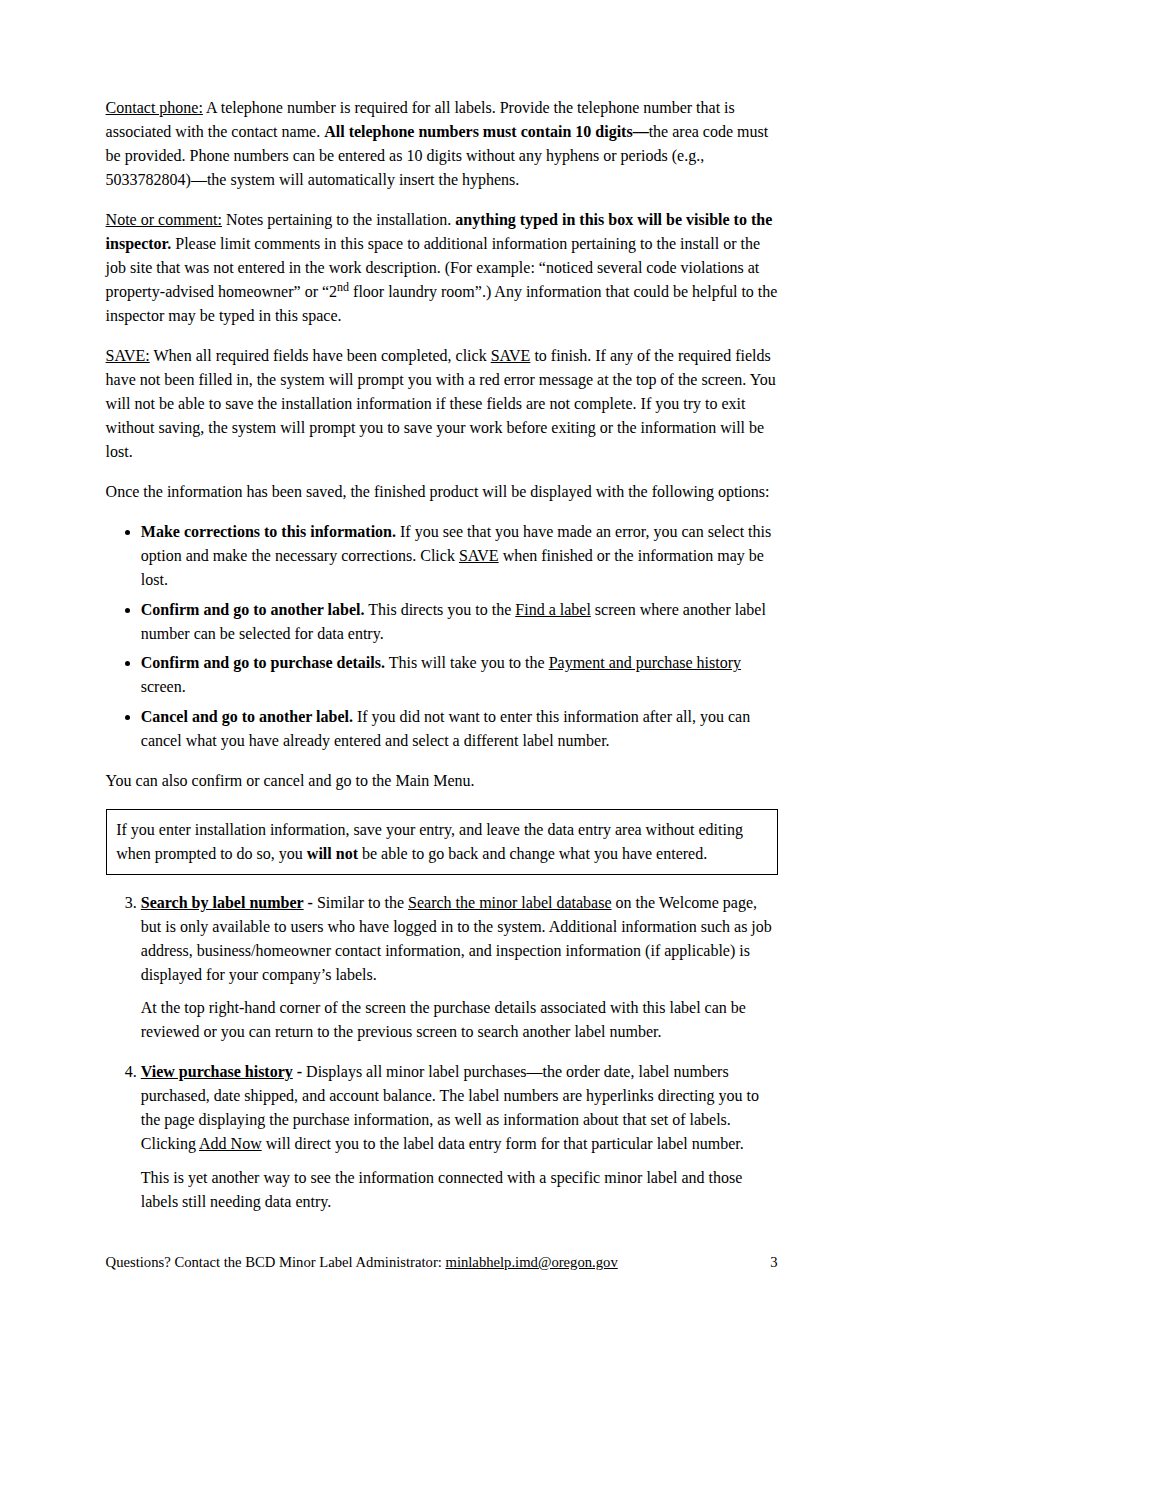Contact phone: A telephone number is required for all labels. Provide the telephone number that is associated with the contact name. All telephone numbers must contain 10 digits—the area code must be provided. Phone numbers can be entered as 10 digits without any hyphens or periods (e.g., 5033782804)—the system will automatically insert the hyphens.
Note or comment: Notes pertaining to the installation. anything typed in this box will be visible to the inspector. Please limit comments in this space to additional information pertaining to the install or the job site that was not entered in the work description. (For example: “noticed several code violations at property-advised homeowner” or “2nd floor laundry room”.) Any information that could be helpful to the inspector may be typed in this space.
SAVE: When all required fields have been completed, click SAVE to finish. If any of the required fields have not been filled in, the system will prompt you with a red error message at the top of the screen. You will not be able to save the installation information if these fields are not complete. If you try to exit without saving, the system will prompt you to save your work before exiting or the information will be lost.
Once the information has been saved, the finished product will be displayed with the following options:
Make corrections to this information. If you see that you have made an error, you can select this option and make the necessary corrections. Click SAVE when finished or the information may be lost.
Confirm and go to another label. This directs you to the Find a label screen where another label number can be selected for data entry.
Confirm and go to purchase details. This will take you to the Payment and purchase history screen.
Cancel and go to another label. If you did not want to enter this information after all, you can cancel what you have already entered and select a different label number.
You can also confirm or cancel and go to the Main Menu.
If you enter installation information, save your entry, and leave the data entry area without editing when prompted to do so, you will not be able to go back and change what you have entered.
Search by label number - Similar to the Search the minor label database on the Welcome page, but is only available to users who have logged in to the system. Additional information such as job address, business/homeowner contact information, and inspection information (if applicable) is displayed for your company’s labels.
At the top right-hand corner of the screen the purchase details associated with this label can be reviewed or you can return to the previous screen to search another label number.
View purchase history - Displays all minor label purchases—the order date, label numbers purchased, date shipped, and account balance. The label numbers are hyperlinks directing you to the page displaying the purchase information, as well as information about that set of labels. Clicking Add Now will direct you to the label data entry form for that particular label number.
This is yet another way to see the information connected with a specific minor label and those labels still needing data entry.
Questions? Contact the BCD Minor Label Administrator: minlabhelp.imd@oregon.gov 3